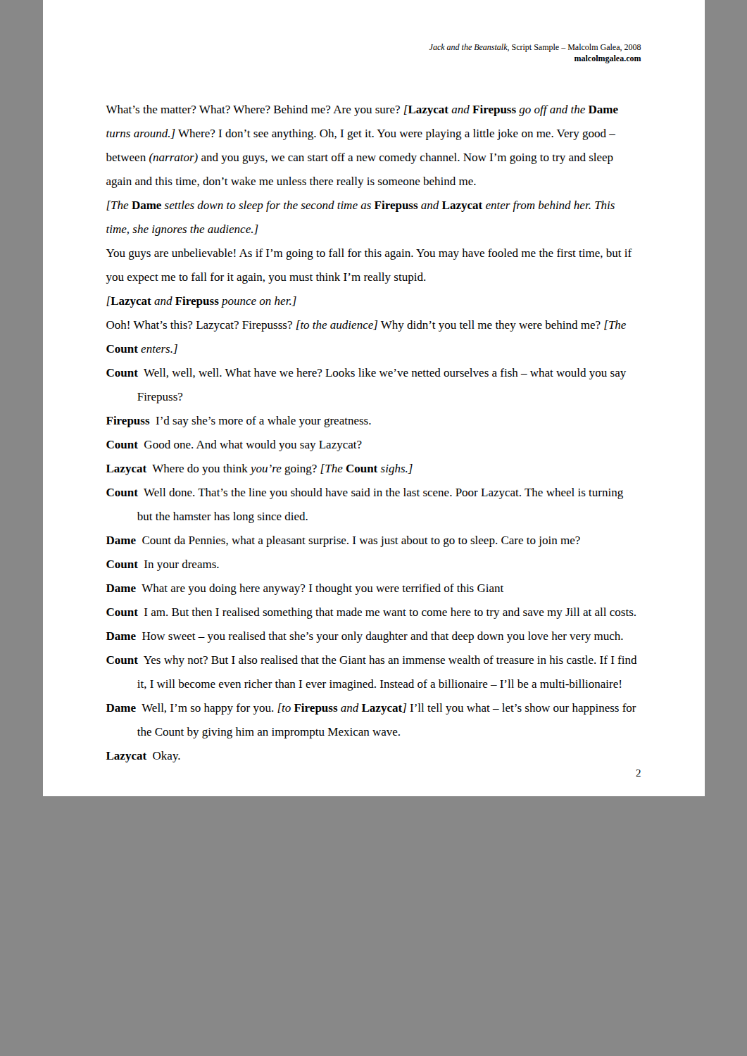Jack and the Beanstalk, Script Sample – Malcolm Galea, 2008
malcolmgalea.com
What’s the matter? What? Where? Behind me? Are you sure? [Lazycat and Firepuss go off and the Dame turns around.] Where? I don’t see anything. Oh, I get it. You were playing a little joke on me. Very good – between (narrator) and you guys, we can start off a new comedy channel. Now I’m going to try and sleep again and this time, don’t wake me unless there really is someone behind me.
[The Dame settles down to sleep for the second time as Firepuss and Lazycat enter from behind her. This time, she ignores the audience.]
You guys are unbelievable! As if I’m going to fall for this again. You may have fooled me the first time, but if you expect me to fall for it again, you must think I’m really stupid.
[Lazycat and Firepuss pounce on her.]
Ooh! What’s this? Lazycat? Firepusss? [to the audience] Why didn’t you tell me they were behind me? [The Count enters.]
Count Well, well, well. What have we here? Looks like we’ve netted ourselves a fish – what would you say Firepuss?
Firepuss I’d say she’s more of a whale your greatness.
Count Good one. And what would you say Lazycat?
Lazycat Where do you think you’re going? [The Count sighs.]
Count Well done. That’s the line you should have said in the last scene. Poor Lazycat. The wheel is turning but the hamster has long since died.
Dame Count da Pennies, what a pleasant surprise. I was just about to go to sleep. Care to join me?
Count In your dreams.
Dame What are you doing here anyway? I thought you were terrified of this Giant
Count I am. But then I realised something that made me want to come here to try and save my Jill at all costs.
Dame How sweet – you realised that she’s your only daughter and that deep down you love her very much.
Count Yes why not? But I also realised that the Giant has an immense wealth of treasure in his castle. If I find it, I will become even richer than I ever imagined. Instead of a billionaire – I’ll be a multi-billionaire!
Dame Well, I’m so happy for you. [to Firepuss and Lazycat] I’ll tell you what – let’s show our happiness for the Count by giving him an impromptu Mexican wave.
Lazycat Okay.
2